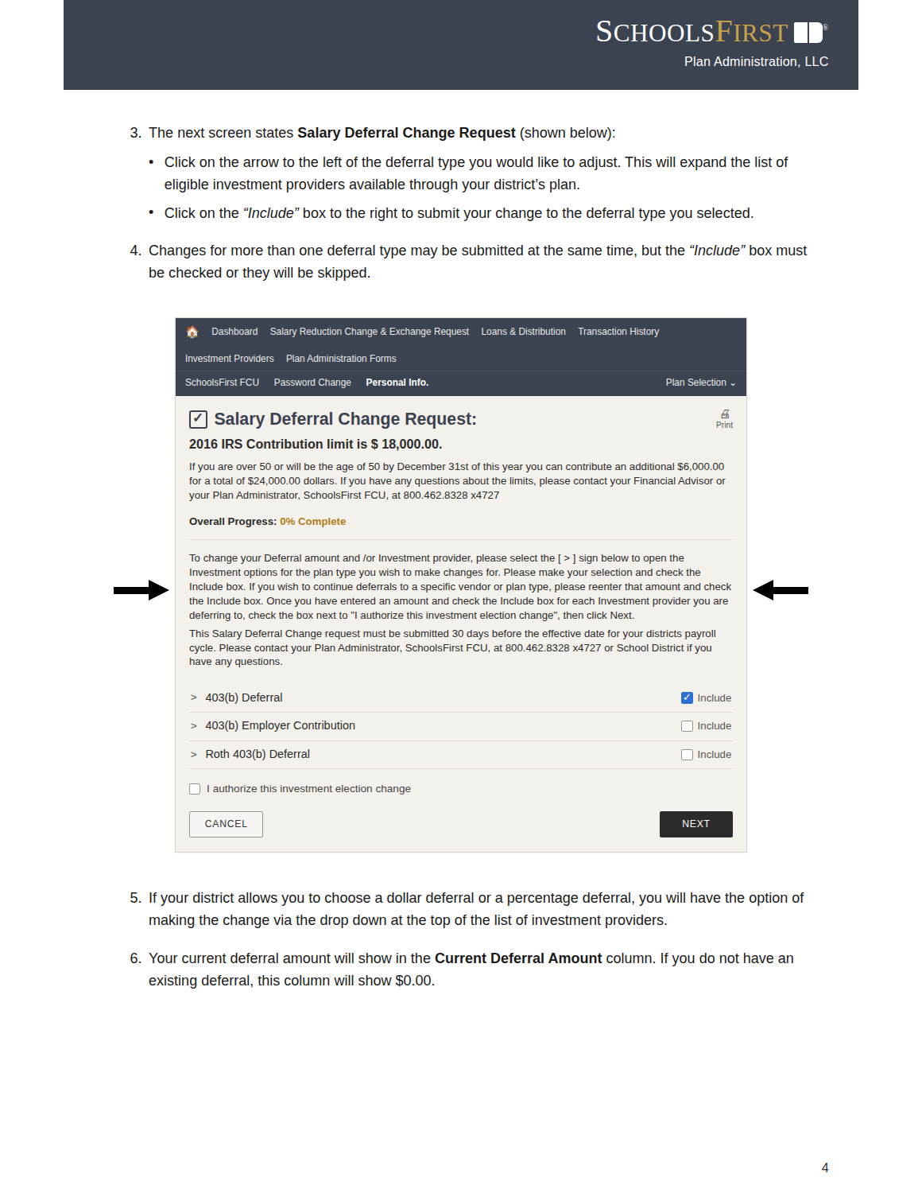SCHOOLS FIRST®
Plan Administration, LLC
The next screen states Salary Deferral Change Request (shown below):
Click on the arrow to the left of the deferral type you would like to adjust. This will expand the list of eligible investment providers available through your district’s plan.
Click on the “Include” box to the right to submit your change to the deferral type you selected.
Changes for more than one deferral type may be submitted at the same time, but the “Include” box must be checked or they will be skipped.
🏠 Dashboard Salary Reduction Change & Exchange Request Loans & Distribution Transaction History Investment Providers Plan Administration Forms
SchoolsFirst FCU Password Change Personal Info. Plan Selection ⌄
🖨Print
Salary Deferral Change Request:
2016 IRS Contribution limit is $ 18,000.00.
If you are over 50 or will be the age of 50 by December 31st of this year you can contribute an additional $6,000.00 for a total of $24,000.00 dollars. If you have any questions about the limits, please contact your Financial Advisor or your Plan Administrator, SchoolsFirst FCU, at 800.462.8328 x4727
Overall Progress: 0% Complete
To change your Deferral amount and /or Investment provider, please select the [ > ] sign below to open the Investment options for the plan type you wish to make changes for. Please make your selection and check the Include box. If you wish to continue deferrals to a specific vendor or plan type, please reenter that amount and check the Include box. Once you have entered an amount and check the Include box for each Investment provider you are deferring to, check the box next to "I authorize this investment election change", then click Next.
This Salary Deferral Change request must be submitted 30 days before the effective date for your districts payroll cycle. Please contact your Plan Administrator, SchoolsFirst FCU, at 800.462.8328 x4727 or School District if you have any questions.
> 403(b) Deferral Include
> 403(b) Employer Contribution Include
> Roth 403(b) Deferral Include
I authorize this investment election change
CANCEL NEXT
If your district allows you to choose a dollar deferral or a percentage deferral, you will have the option of making the change via the drop down at the top of the list of investment providers.
Your current deferral amount will show in the Current Deferral Amount column. If you do not have an existing deferral, this column will show $0.00.
4